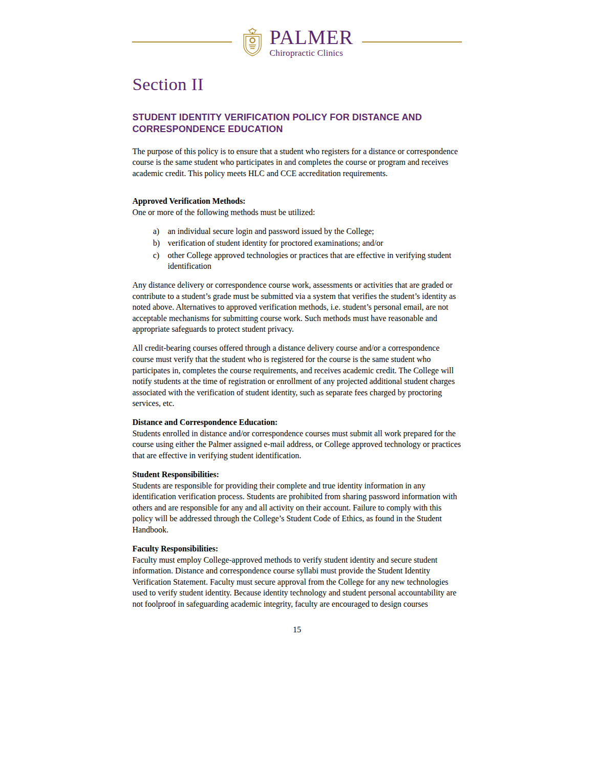PALMER Chiropractic Clinics
Section II
STUDENT IDENTITY VERIFICATION POLICY FOR DISTANCE AND CORRESPONDENCE EDUCATION
The purpose of this policy is to ensure that a student who registers for a distance or correspondence course is the same student who participates in and completes the course or program and receives academic credit. This policy meets HLC and CCE accreditation requirements.
Approved Verification Methods:
One or more of the following methods must be utilized:
a) an individual secure login and password issued by the College;
b) verification of student identity for proctored examinations; and/or
c) other College approved technologies or practices that are effective in verifying student identification
Any distance delivery or correspondence course work, assessments or activities that are graded or contribute to a student’s grade must be submitted via a system that verifies the student’s identity as noted above. Alternatives to approved verification methods, i.e. student’s personal email, are not acceptable mechanisms for submitting course work. Such methods must have reasonable and appropriate safeguards to protect student privacy.
All credit-bearing courses offered through a distance delivery course and/or a correspondence course must verify that the student who is registered for the course is the same student who participates in, completes the course requirements, and receives academic credit. The College will notify students at the time of registration or enrollment of any projected additional student charges associated with the verification of student identity, such as separate fees charged by proctoring services, etc.
Distance and Correspondence Education:
Students enrolled in distance and/or correspondence courses must submit all work prepared for the course using either the Palmer assigned e-mail address, or College approved technology or practices that are effective in verifying student identification.
Student Responsibilities:
Students are responsible for providing their complete and true identity information in any identification verification process. Students are prohibited from sharing password information with others and are responsible for any and all activity on their account. Failure to comply with this policy will be addressed through the College’s Student Code of Ethics, as found in the Student Handbook.
Faculty Responsibilities:
Faculty must employ College-approved methods to verify student identity and secure student information. Distance and correspondence course syllabi must provide the Student Identity Verification Statement. Faculty must secure approval from the College for any new technologies used to verify student identity. Because identity technology and student personal accountability are not foolproof in safeguarding academic integrity, faculty are encouraged to design courses
15